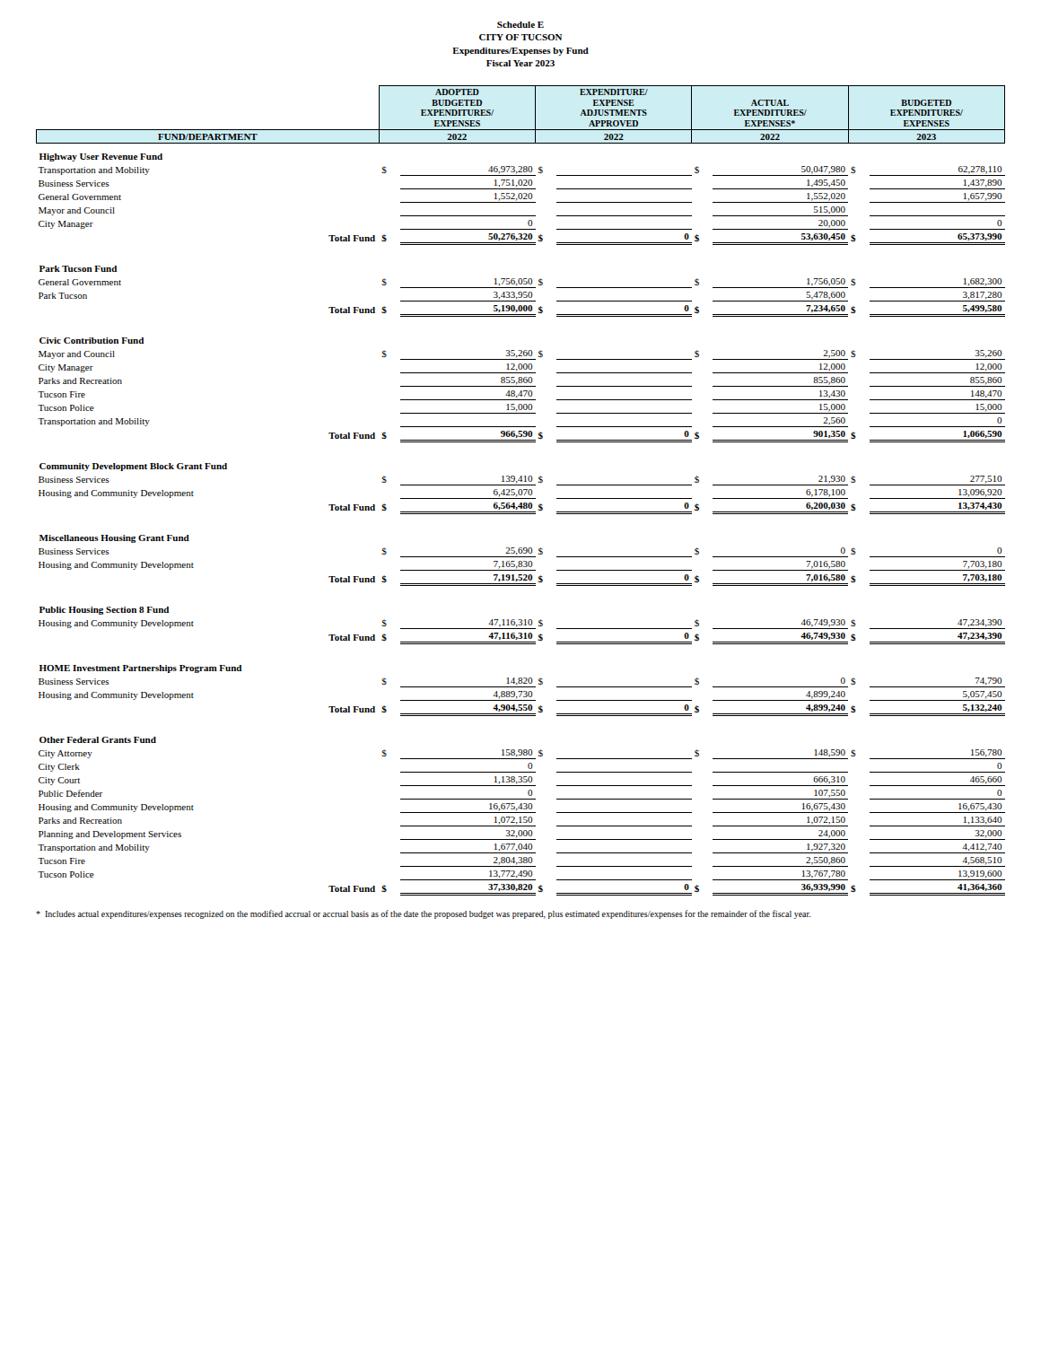Schedule E
CITY OF TUCSON
Expenditures/Expenses by Fund
Fiscal Year 2023
| | ADOPTED BUDGETED EXPENDITURES/ EXPENSES | EXPENDITURE/ EXPENSE ADJUSTMENTS APPROVED | ACTUAL EXPENDITURES/ EXPENSES* | BUDGETED EXPENDITURES/ EXPENSES |
| --- | --- | --- | --- | --- |
| FUND/DEPARTMENT | 2022 | 2022 | 2022 | 2023 |
| Highway User Revenue Fund | |
| Transportation and Mobility | $ | 46,973,280 | $ | | $ | 50,047,980 | $ | 62,278,110 |
| Business Services | | 1,751,020 | | | | 1,495,450 | | 1,437,890 |
| General Government | | 1,552,020 | | | | 1,552,020 | | 1,657,990 |
| Mayor and Council | | | | | | 515,000 | | |
| City Manager | | 0 | | | | 20,000 | | 0 |
| Total Fund | $ | 50,276,320 | $ | 0 | $ | 53,630,450 | $ | 65,373,990 |
| Park Tucson Fund | |
| General Government | $ | 1,756,050 | $ | | $ | 1,756,050 | $ | 1,682,300 |
| Park Tucson | | 3,433,950 | | | | 5,478,600 | | 3,817,280 |
| Total Fund | $ | 5,190,000 | $ | 0 | $ | 7,234,650 | $ | 5,499,580 |
| Civic Contribution Fund | |
| Mayor and Council | $ | 35,260 | $ | | $ | 2,500 | $ | 35,260 |
| City Manager | | 12,000 | | | | 12,000 | | 12,000 |
| Parks and Recreation | | 855,860 | | | | 855,860 | | 855,860 |
| Tucson Fire | | 48,470 | | | | 13,430 | | 148,470 |
| Tucson Police | | 15,000 | | | | 15,000 | | 15,000 |
| Transportation and Mobility | | | | | | 2,560 | | 0 |
| Total Fund | $ | 966,590 | $ | 0 | $ | 901,350 | $ | 1,066,590 |
| Community Development Block Grant Fund | |
| Business Services | $ | 139,410 | $ | | $ | 21,930 | $ | 277,510 |
| Housing and Community Development | | 6,425,070 | | | | 6,178,100 | | 13,096,920 |
| Total Fund | $ | 6,564,480 | $ | 0 | $ | 6,200,030 | $ | 13,374,430 |
| Miscellaneous Housing Grant Fund | |
| Business Services | $ | 25,690 | $ | | $ | 0 | $ | 0 |
| Housing and Community Development | | 7,165,830 | | | | 7,016,580 | | 7,703,180 |
| Total Fund | $ | 7,191,520 | $ | 0 | $ | 7,016,580 | $ | 7,703,180 |
| Public Housing Section 8 Fund | |
| Housing and Community Development | $ | 47,116,310 | $ | | $ | 46,749,930 | $ | 47,234,390 |
| Total Fund | $ | 47,116,310 | $ | 0 | $ | 46,749,930 | $ | 47,234,390 |
| HOME Investment Partnerships Program Fund | |
| Business Services | $ | 14,820 | $ | | $ | 0 | $ | 74,790 |
| Housing and Community Development | | 4,889,730 | | | | 4,899,240 | | 5,057,450 |
| Total Fund | $ | 4,904,550 | $ | 0 | $ | 4,899,240 | $ | 5,132,240 |
| Other Federal Grants Fund | |
| City Attorney | $ | 158,980 | $ | | $ | 148,590 | $ | 156,780 |
| City Clerk | | 0 | | | | | | 0 |
| City Court | | 1,138,350 | | | | 666,310 | | 465,660 |
| Public Defender | | 0 | | | | 107,550 | | 0 |
| Housing and Community Development | | 16,675,430 | | | | 16,675,430 | | 16,675,430 |
| Parks and Recreation | | 1,072,150 | | | | 1,072,150 | | 1,133,640 |
| Planning and Development Services | | 32,000 | | | | 24,000 | | 32,000 |
| Transportation and Mobility | | 1,677,040 | | | | 1,927,320 | | 4,412,740 |
| Tucson Fire | | 2,804,380 | | | | 2,550,860 | | 4,568,510 |
| Tucson Police | | 13,772,490 | | | | 13,767,780 | | 13,919,600 |
| Total Fund | $ | 37,330,820 | $ | 0 | $ | 36,939,990 | $ | 41,364,360 |
* Includes actual expenditures/expenses recognized on the modified accrual or accrual basis as of the date the proposed budget was prepared, plus estimated expenditures/expenses for the remainder of the fiscal year.